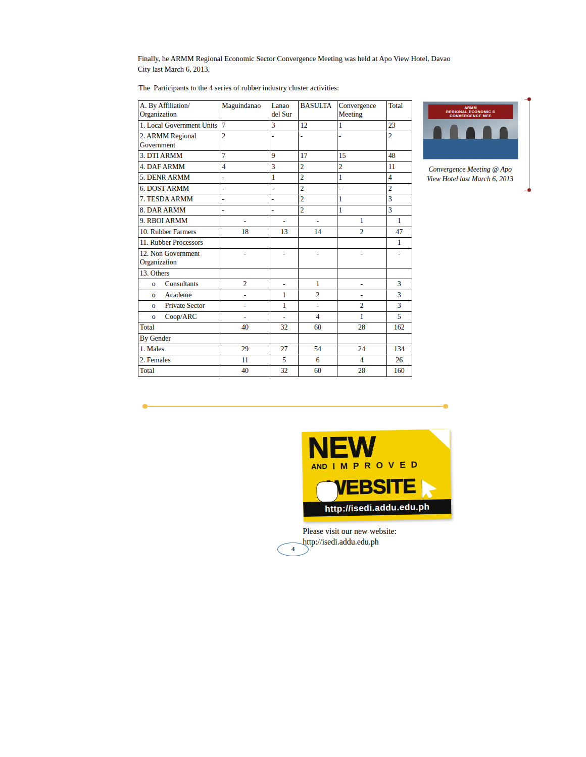Finally, he ARMM Regional Economic Sector Convergence Meeting was held at Apo View Hotel, Davao City last March 6, 2013.
The Participants to the 4 series of rubber industry cluster activities:
| A. By Affiliation/ Organization | Maguindanao | Lanao del Sur | BASULTA | Convergence Meeting | Total |
| 1. Local Government Units | 7 | 3 | 12 | 1 | 23 |
| 2. ARMM Regional Government | 2 | - | - | - | 2 |
| 3. DTI ARMM | 7 | 9 | 17 | 15 | 48 |
| 4. DAF ARMM | 4 | 3 | 2 | 2 | 11 |
| 5. DENR ARMM | - | 1 | 2 | 1 | 4 |
| 6. DOST ARMM | - | - | 2 | - | 2 |
| 7. TESDA ARMM | - | - | 2 | 1 | 3 |
| 8. DAR ARMM | - | - | 2 | 1 | 3 |
| 9. RBOI ARMM | - | - | - | 1 | 1 |
| 10. Rubber Farmers | 18 | 13 | 14 | 2 | 47 |
| 11. Rubber Processors | | | | | 1 |
| 12. Non Government Organization | - | - | - | - | - |
| 13. Others | | | | | |
| Consultants | 2 | - | 1 | - | 3 |
| Academe | - | 1 | 2 | - | 3 |
| Private Sector | - | 1 | - | 2 | 3 |
| Coop/ARC | - | - | 4 | 1 | 5 |
| Total | 40 | 32 | 60 | 28 | 162 |
| By Gender | | | | | |
| 1. Males | 29 | 27 | 54 | 24 | 134 |
| 2. Females | 11 | 5 | 6 | 4 | 26 |
| Total | 40 | 32 | 60 | 28 | 160 |
ARMM
REGIONAL ECONOMIC S
CONVERGENCE MEE
Convergence Meeting @ Apo View Hotel last March 6, 2013
NEW
AND
I M P R O V E D
WEBSITE
http://isedi.addu.edu.ph
Please visit our new website:
http://isedi.addu.edu.ph
4